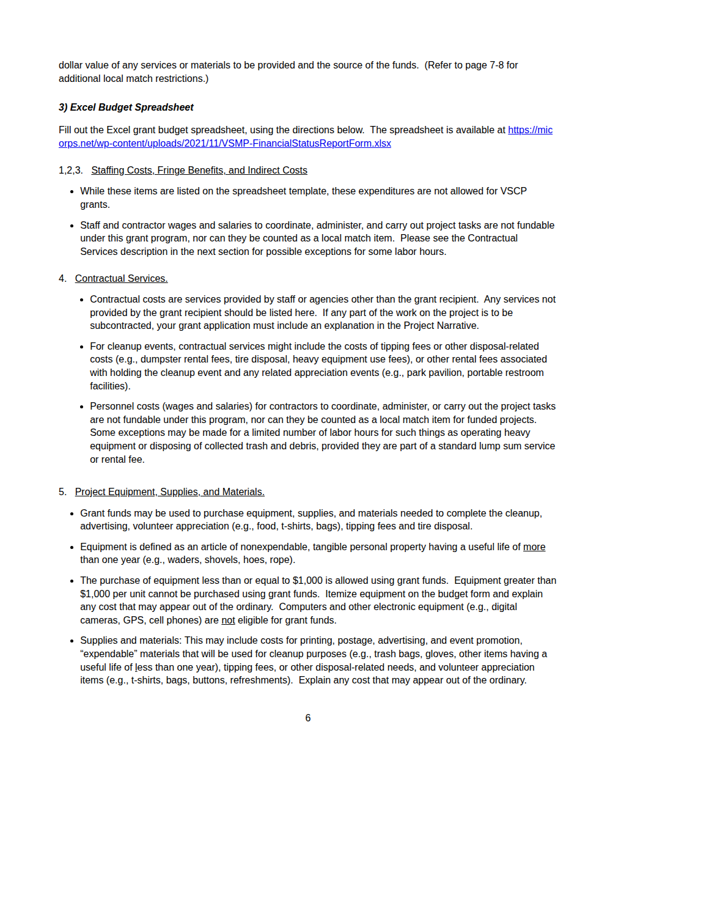dollar value of any services or materials to be provided and the source of the funds. (Refer to page 7-8 for additional local match restrictions.)
3) Excel Budget Spreadsheet
Fill out the Excel grant budget spreadsheet, using the directions below. The spreadsheet is available at https://micorps.net/wp-content/uploads/2021/11/VSMP-FinancialStatusReportForm.xlsx
1,2,3. Staffing Costs, Fringe Benefits, and Indirect Costs
While these items are listed on the spreadsheet template, these expenditures are not allowed for VSCP grants.
Staff and contractor wages and salaries to coordinate, administer, and carry out project tasks are not fundable under this grant program, nor can they be counted as a local match item. Please see the Contractual Services description in the next section for possible exceptions for some labor hours.
4. Contractual Services.
Contractual costs are services provided by staff or agencies other than the grant recipient. Any services not provided by the grant recipient should be listed here. If any part of the work on the project is to be subcontracted, your grant application must include an explanation in the Project Narrative.
For cleanup events, contractual services might include the costs of tipping fees or other disposal-related costs (e.g., dumpster rental fees, tire disposal, heavy equipment use fees), or other rental fees associated with holding the cleanup event and any related appreciation events (e.g., park pavilion, portable restroom facilities).
Personnel costs (wages and salaries) for contractors to coordinate, administer, or carry out the project tasks are not fundable under this program, nor can they be counted as a local match item for funded projects. Some exceptions may be made for a limited number of labor hours for such things as operating heavy equipment or disposing of collected trash and debris, provided they are part of a standard lump sum service or rental fee.
5. Project Equipment, Supplies, and Materials.
Grant funds may be used to purchase equipment, supplies, and materials needed to complete the cleanup, advertising, volunteer appreciation (e.g., food, t-shirts, bags), tipping fees and tire disposal.
Equipment is defined as an article of nonexpendable, tangible personal property having a useful life of more than one year (e.g., waders, shovels, hoes, rope).
The purchase of equipment less than or equal to $1,000 is allowed using grant funds. Equipment greater than $1,000 per unit cannot be purchased using grant funds. Itemize equipment on the budget form and explain any cost that may appear out of the ordinary. Computers and other electronic equipment (e.g., digital cameras, GPS, cell phones) are not eligible for grant funds.
Supplies and materials: This may include costs for printing, postage, advertising, and event promotion, “expendable” materials that will be used for cleanup purposes (e.g., trash bags, gloves, other items having a useful life of less than one year), tipping fees, or other disposal-related needs, and volunteer appreciation items (e.g., t-shirts, bags, buttons, refreshments). Explain any cost that may appear out of the ordinary.
6